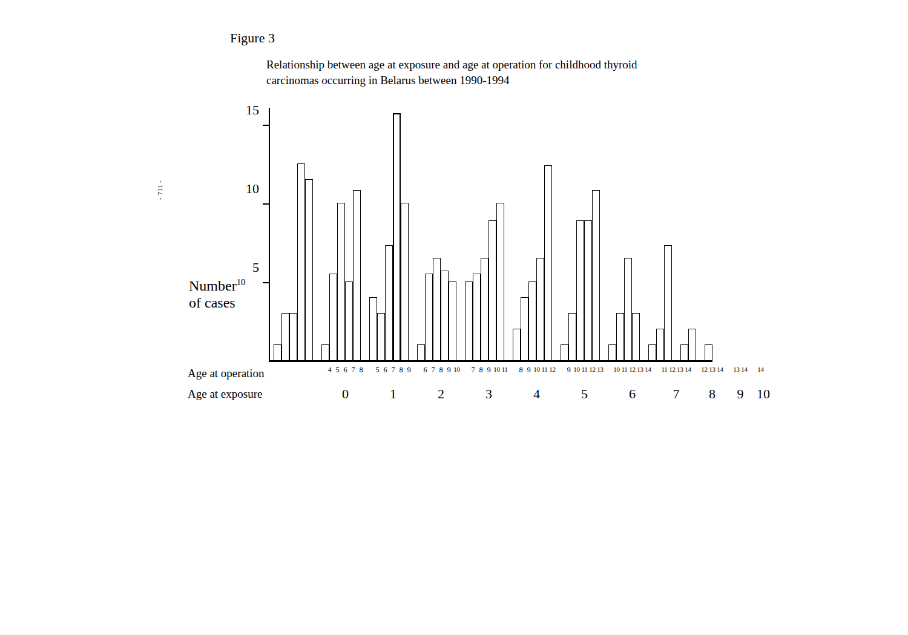- 711 -
Figure 3
Relationship between age at exposure and age at operation for childhood thyroid carcinomas occurring in Belarus between 1990-1994
Number10
of cases
15
10
5
Age at operation
45678
56789
678910
7891011
89101112
910111213
1011121314
11121314
121314
1314
14
Age at exposure
0
1
2
3
4
5
6
7
8
9
10